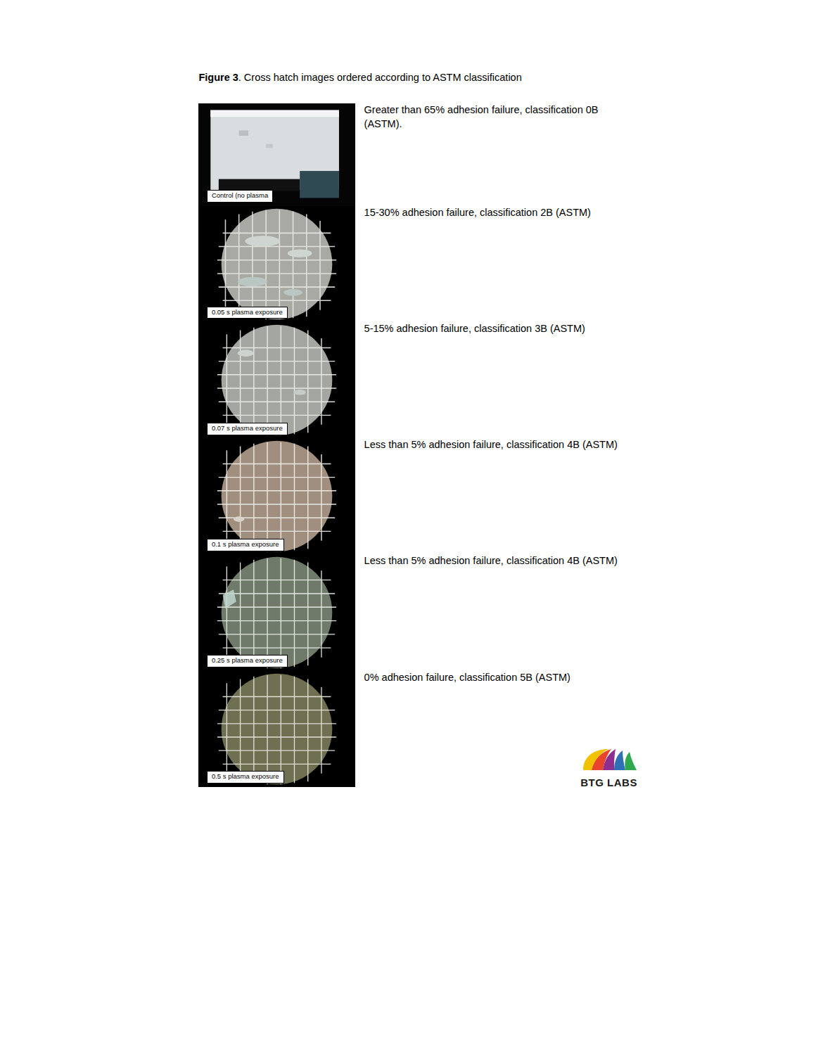Figure 3. Cross hatch images ordered according to ASTM classification
| Control (no plasma | Greater than 65% adhesion failure, classification 0B (ASTM). |
| 0.05 s plasma exposure | 15-30% adhesion failure, classification 2B (ASTM) |
| 0.07 s plasma exposure | 5-15% adhesion failure, classification 3B (ASTM) |
| 0.1 s plasma exposure | Less than 5% adhesion failure, classification 4B (ASTM) |
| 0.25 s plasma exposure | Less than 5% adhesion failure, classification 4B (ASTM) |
| 0.5 s plasma exposure | 0% adhesion failure, classification 5B (ASTM) |
BTG LABS